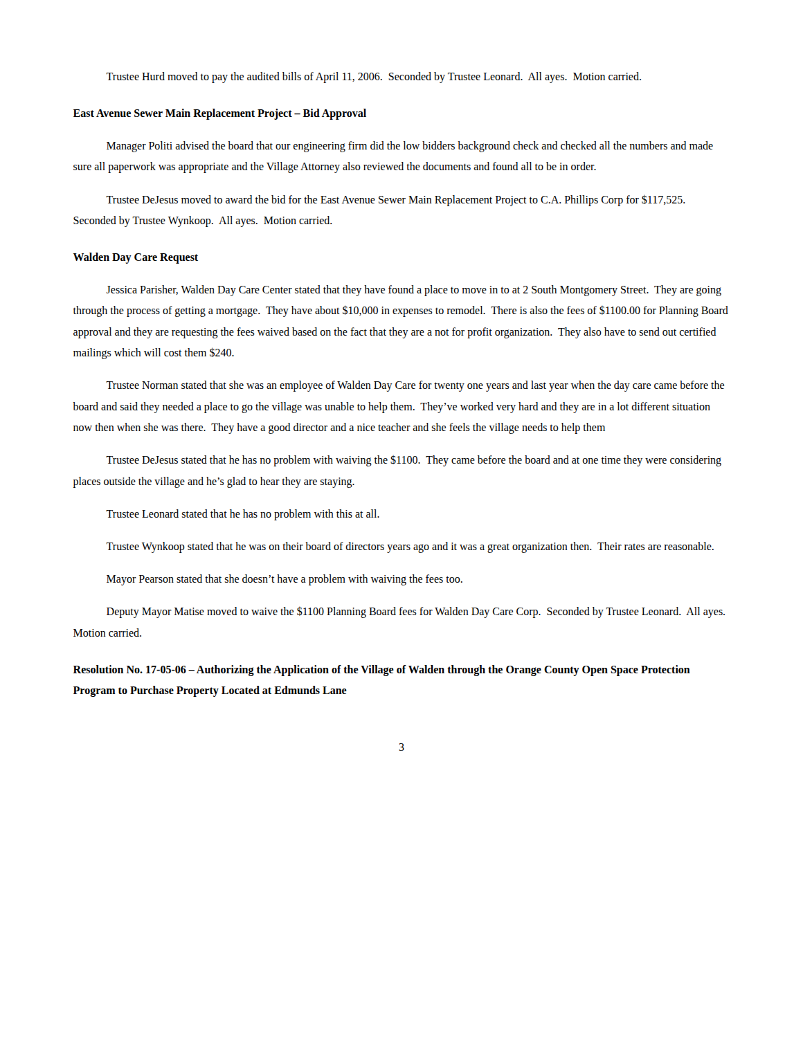Trustee Hurd moved to pay the audited bills of April 11, 2006. Seconded by Trustee Leonard. All ayes. Motion carried.
East Avenue Sewer Main Replacement Project – Bid Approval
Manager Politi advised the board that our engineering firm did the low bidders background check and checked all the numbers and made sure all paperwork was appropriate and the Village Attorney also reviewed the documents and found all to be in order.
Trustee DeJesus moved to award the bid for the East Avenue Sewer Main Replacement Project to C.A. Phillips Corp for $117,525. Seconded by Trustee Wynkoop. All ayes. Motion carried.
Walden Day Care Request
Jessica Parisher, Walden Day Care Center stated that they have found a place to move in to at 2 South Montgomery Street. They are going through the process of getting a mortgage. They have about $10,000 in expenses to remodel. There is also the fees of $1100.00 for Planning Board approval and they are requesting the fees waived based on the fact that they are a not for profit organization. They also have to send out certified mailings which will cost them $240.
Trustee Norman stated that she was an employee of Walden Day Care for twenty one years and last year when the day care came before the board and said they needed a place to go the village was unable to help them. They’ve worked very hard and they are in a lot different situation now then when she was there. They have a good director and a nice teacher and she feels the village needs to help them
Trustee DeJesus stated that he has no problem with waiving the $1100. They came before the board and at one time they were considering places outside the village and he’s glad to hear they are staying.
Trustee Leonard stated that he has no problem with this at all.
Trustee Wynkoop stated that he was on their board of directors years ago and it was a great organization then. Their rates are reasonable.
Mayor Pearson stated that she doesn’t have a problem with waiving the fees too.
Deputy Mayor Matise moved to waive the $1100 Planning Board fees for Walden Day Care Corp. Seconded by Trustee Leonard. All ayes. Motion carried.
Resolution No. 17-05-06 – Authorizing the Application of the Village of Walden through the Orange County Open Space Protection Program to Purchase Property Located at Edmunds Lane
3